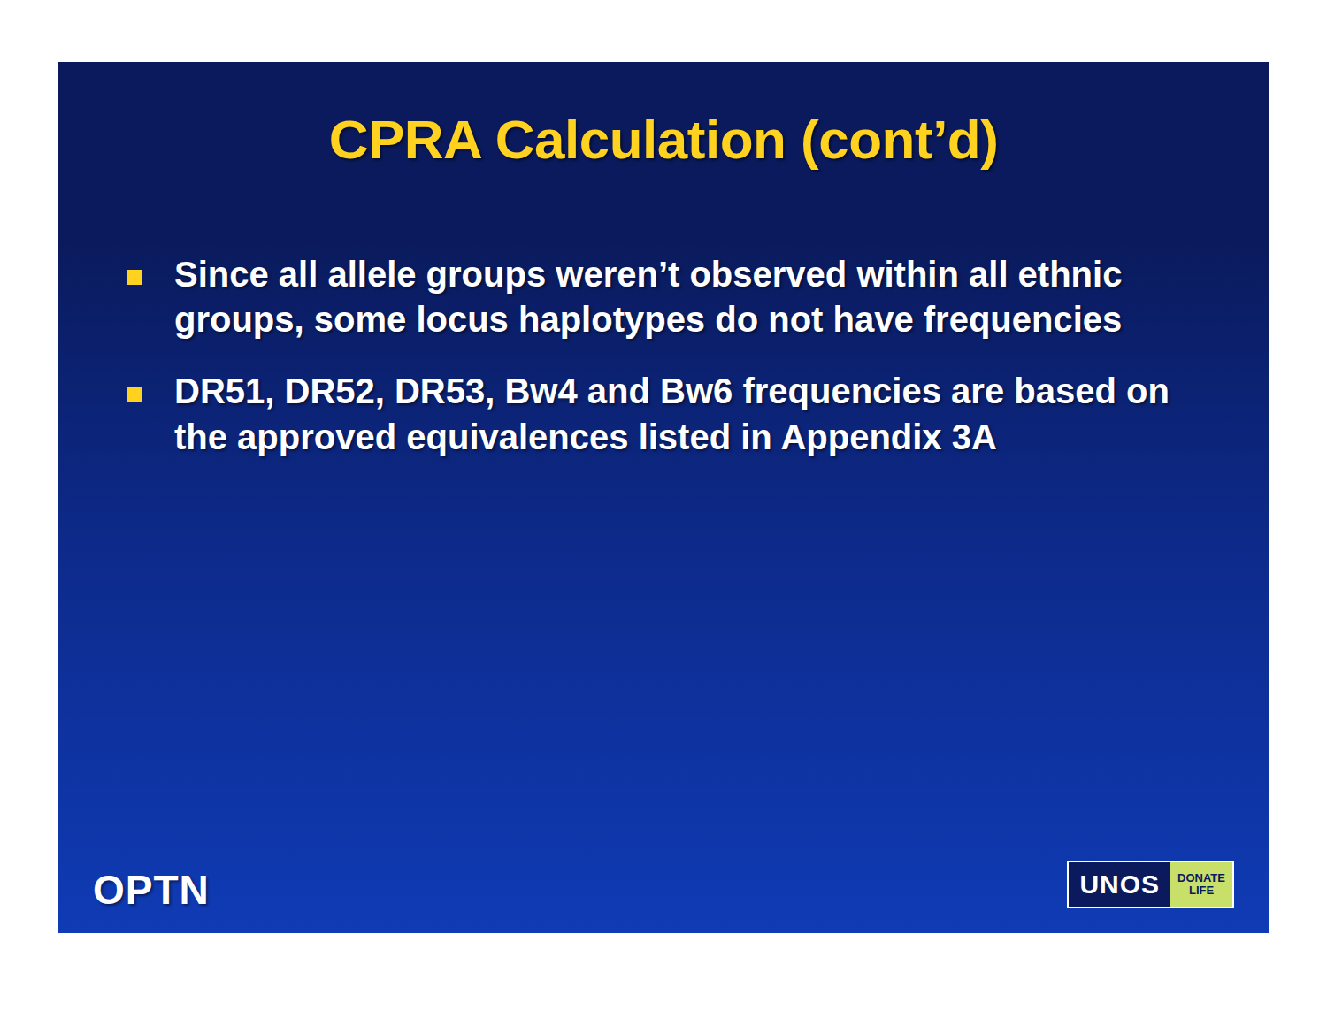CPRA Calculation (cont’d)
Since all allele groups weren’t observed within all ethnic groups, some locus haplotypes do not have frequencies
DR51, DR52, DR53, Bw4 and Bw6 frequencies are based on the approved equivalences listed in Appendix 3A
OPTN
UNOS
Donate Life